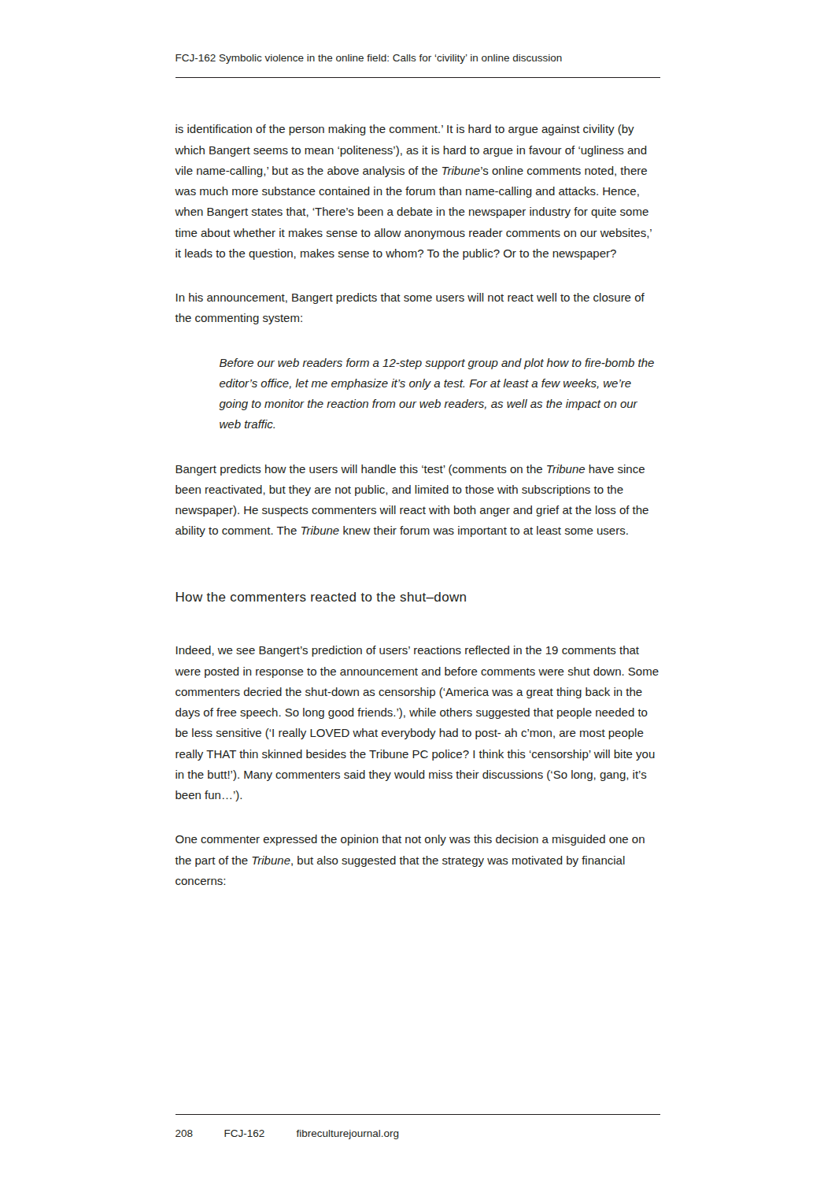FCJ-162 Symbolic violence in the online field: Calls for ‘civility’ in online discussion
is identification of the person making the comment.’ It is hard to argue against civility (by which Bangert seems to mean ‘politeness’), as it is hard to argue in favour of ‘ugliness and vile name-calling,’ but as the above analysis of the Tribune’s online comments noted, there was much more substance contained in the forum than name-calling and attacks. Hence, when Bangert states that, ‘There’s been a debate in the newspaper industry for quite some time about whether it makes sense to allow anonymous reader comments on our websites,’ it leads to the question, makes sense to whom? To the public? Or to the newspaper?
In his announcement, Bangert predicts that some users will not react well to the closure of the commenting system:
Before our web readers form a 12-step support group and plot how to fire-bomb the editor’s office, let me emphasize it’s only a test. For at least a few weeks, we’re going to monitor the reaction from our web readers, as well as the impact on our web traffic.
Bangert predicts how the users will handle this ‘test’ (comments on the Tribune have since been reactivated, but they are not public, and limited to those with subscriptions to the newspaper). He suspects commenters will react with both anger and grief at the loss of the ability to comment. The Tribune knew their forum was important to at least some users.
How the commenters reacted to the shut–down
Indeed, we see Bangert’s prediction of users’ reactions reflected in the 19 comments that were posted in response to the announcement and before comments were shut down. Some commenters decried the shut-down as censorship (‘America was a great thing back in the days of free speech. So long good friends.’), while others suggested that people needed to be less sensitive (‘I really LOVED what everybody had to post- ah c’mon, are most people really THAT thin skinned besides the Tribune PC police? I think this ‘censorship’ will bite you in the butt!’). Many commenters said they would miss their discussions (‘So long, gang, it’s been fun…’).
One commenter expressed the opinion that not only was this decision a misguided one on the part of the Tribune, but also suggested that the strategy was motivated by financial concerns:
208 FCJ-162 fibreculturejournal.org